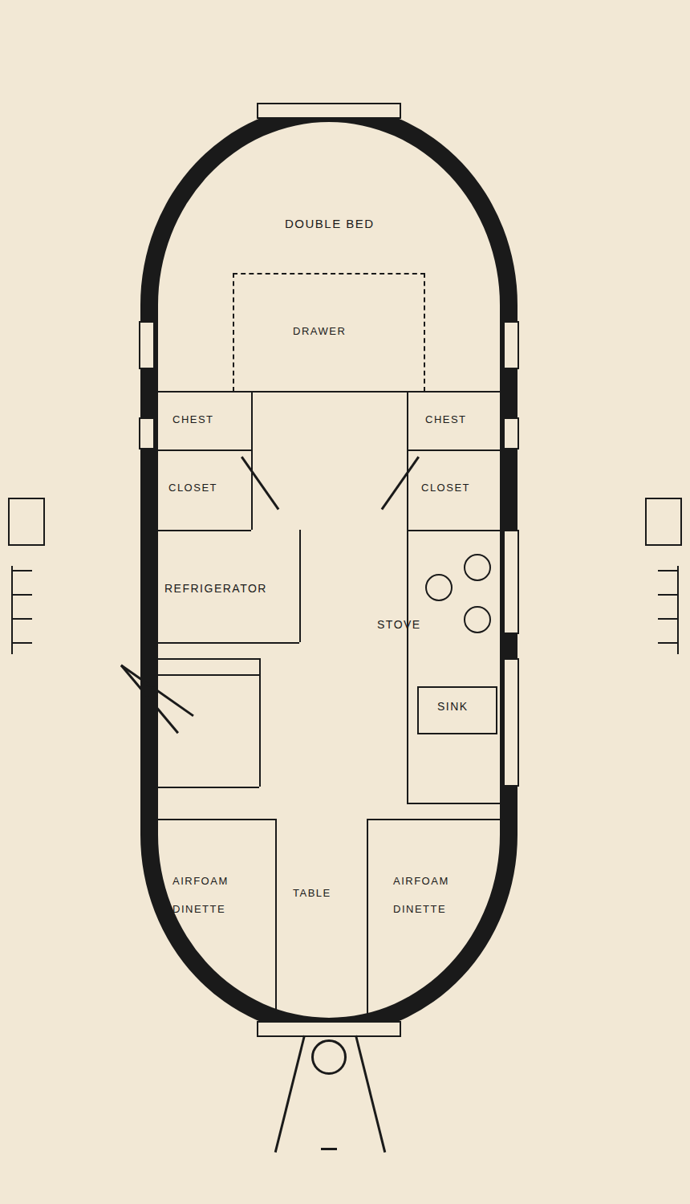DOUBLE BED
DRAWER
CHEST
CHEST
CLOSET
CLOSET
REFRIGERATOR
STOVE
SINK
AIRFOAM
DINETTE
AIRFOAM
DINETTE
TABLE